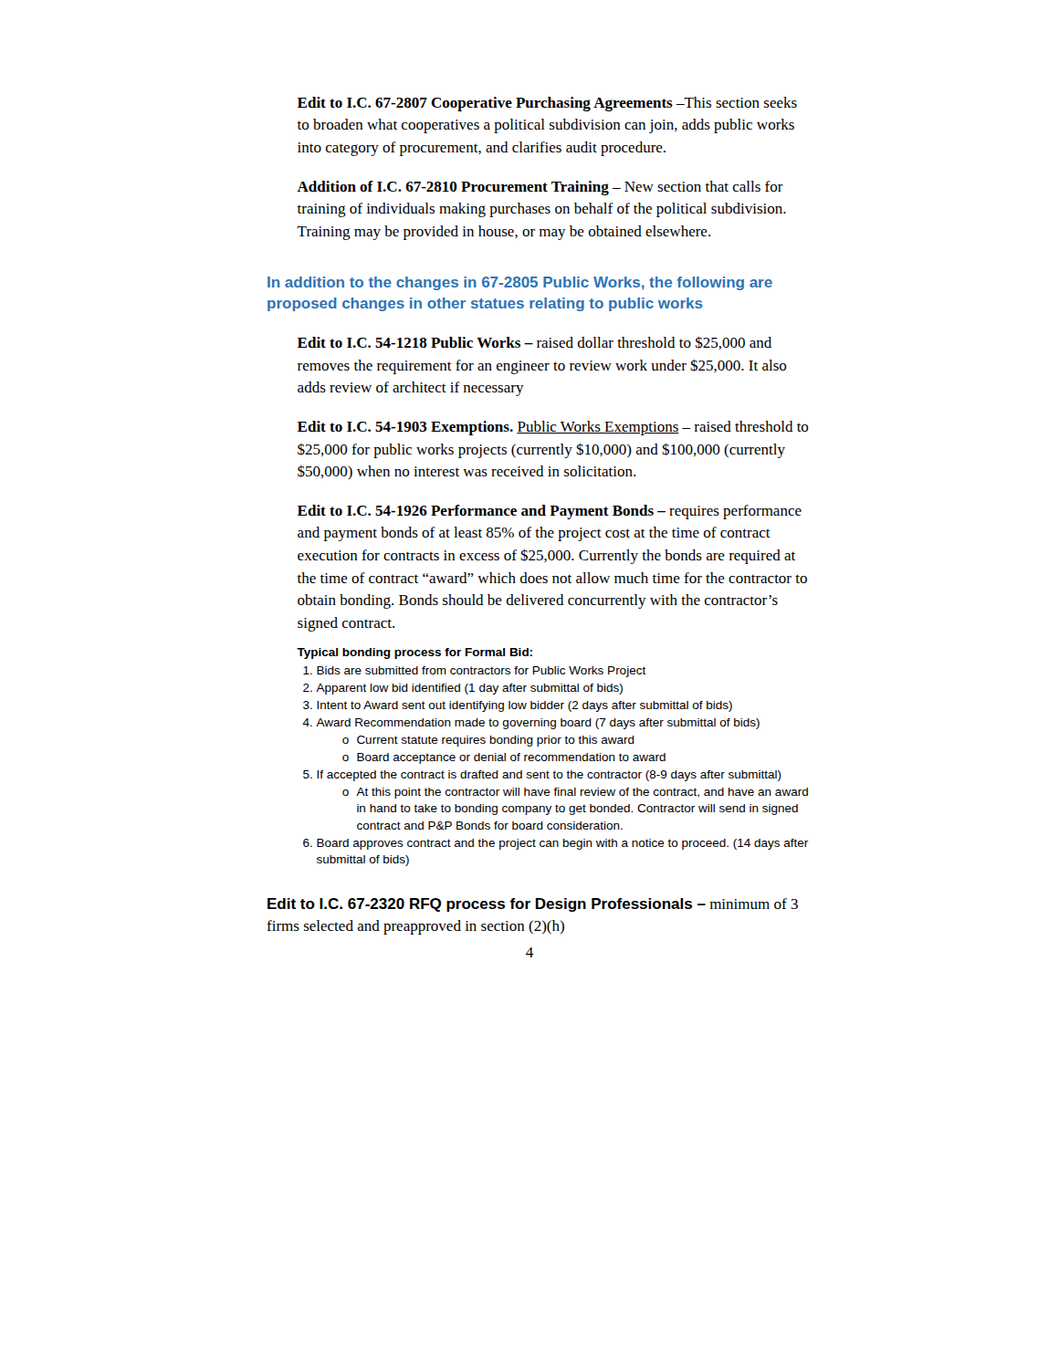Edit to I.C. 67-2807 Cooperative Purchasing Agreements –This section seeks to broaden what cooperatives a political subdivision can join, adds public works into category of procurement, and clarifies audit procedure.
Addition of I.C. 67-2810 Procurement Training – New section that calls for training of individuals making purchases on behalf of the political subdivision. Training may be provided in house, or may be obtained elsewhere.
In addition to the changes in 67-2805 Public Works, the following are proposed changes in other statues relating to public works
Edit to I.C. 54-1218 Public Works – raised dollar threshold to $25,000 and removes the requirement for an engineer to review work under $25,000. It also adds review of architect if necessary
Edit to I.C. 54-1903 Exemptions. Public Works Exemptions – raised threshold to $25,000 for public works projects (currently $10,000) and $100,000 (currently $50,000) when no interest was received in solicitation.
Edit to I.C. 54-1926 Performance and Payment Bonds – requires performance and payment bonds of at least 85% of the project cost at the time of contract execution for contracts in excess of $25,000. Currently the bonds are required at the time of contract “award” which does not allow much time for the contractor to obtain bonding. Bonds should be delivered concurrently with the contractor’s signed contract.
Typical bonding process for Formal Bid:
Bids are submitted from contractors for Public Works Project
Apparent low bid identified (1 day after submittal of bids)
Intent to Award sent out identifying low bidder (2 days after submittal of bids)
Award Recommendation made to governing board (7 days after submittal of bids)
Current statute requires bonding prior to this award
Board acceptance or denial of recommendation to award
If accepted the contract is drafted and sent to the contractor (8-9 days after submittal)
At this point the contractor will have final review of the contract, and have an award in hand to take to bonding company to get bonded. Contractor will send in signed contract and P&P Bonds for board consideration.
Board approves contract and the project can begin with a notice to proceed. (14 days after submittal of bids)
Edit to I.C. 67-2320 RFQ process for Design Professionals – minimum of 3 firms selected and preapproved in section (2)(h)
4